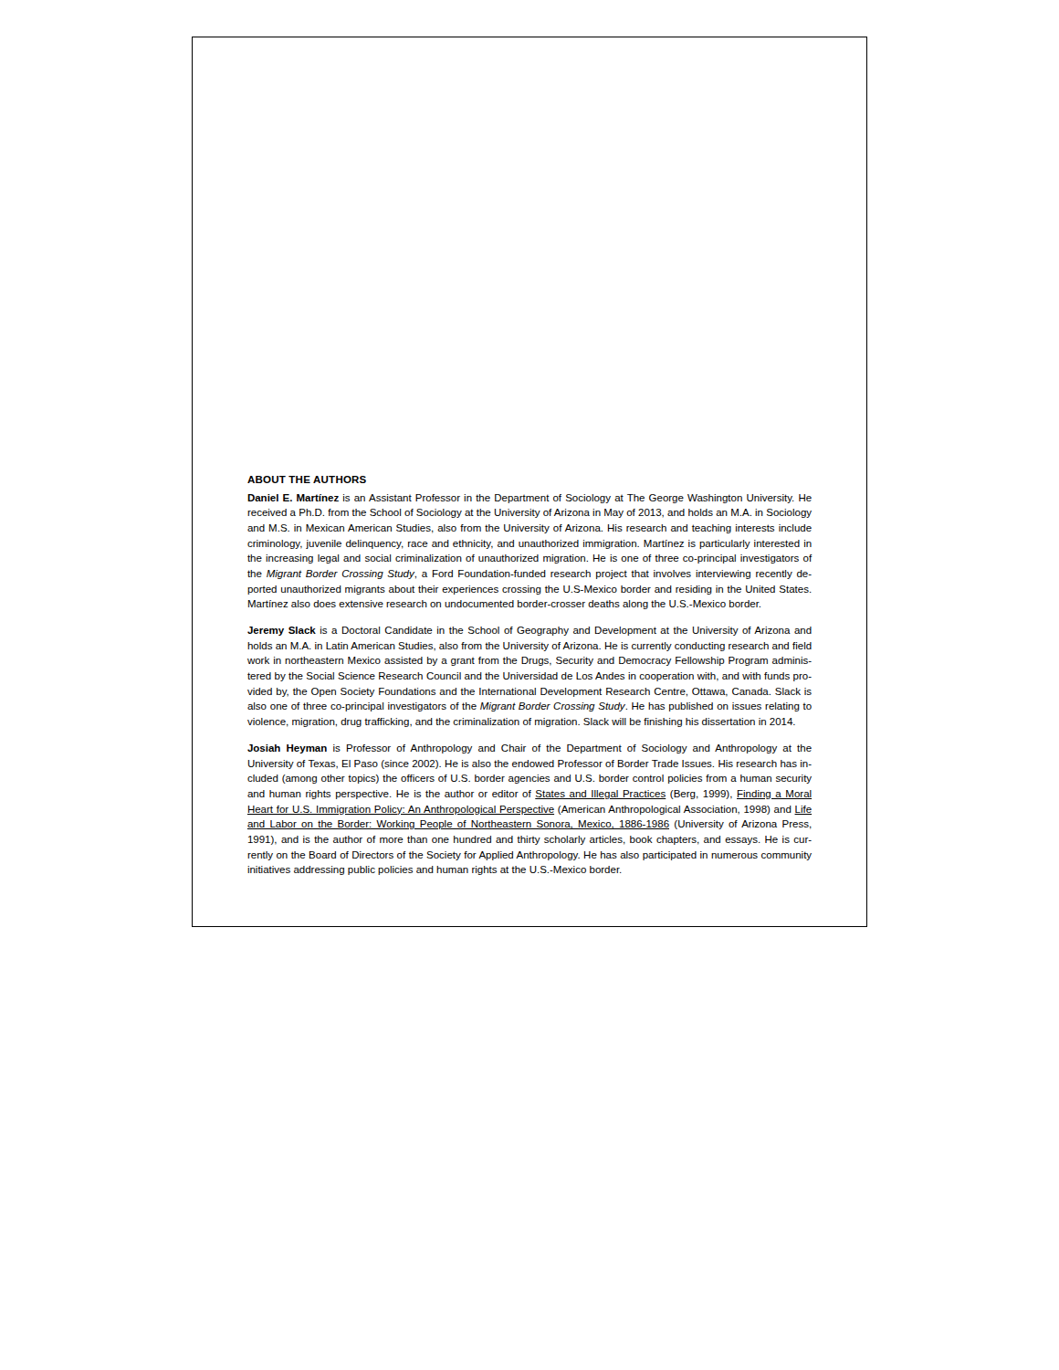About the Authors
Daniel E. Martínez is an Assistant Professor in the Department of Sociology at The George Washington University. He received a Ph.D. from the School of Sociology at the University of Arizona in May of 2013, and holds an M.A. in Sociology and M.S. in Mexican American Studies, also from the University of Arizona. His research and teaching interests include criminology, juvenile delinquency, race and ethnicity, and unauthorized immigration. Martínez is particularly interested in the increasing legal and social criminalization of unauthorized migration. He is one of three co-principal investigators of the Migrant Border Crossing Study, a Ford Foundation-funded research project that involves interviewing recently deported unauthorized migrants about their experiences crossing the U.S-Mexico border and residing in the United States. Martínez also does extensive research on undocumented border-crosser deaths along the U.S.-Mexico border.
Jeremy Slack is a Doctoral Candidate in the School of Geography and Development at the University of Arizona and holds an M.A. in Latin American Studies, also from the University of Arizona. He is currently conducting research and field work in northeastern Mexico assisted by a grant from the Drugs, Security and Democracy Fellowship Program administered by the Social Science Research Council and the Universidad de Los Andes in cooperation with, and with funds provided by, the Open Society Foundations and the International Development Research Centre, Ottawa, Canada. Slack is also one of three co-principal investigators of the Migrant Border Crossing Study. He has published on issues relating to violence, migration, drug trafficking, and the criminalization of migration. Slack will be finishing his dissertation in 2014.
Josiah Heyman is Professor of Anthropology and Chair of the Department of Sociology and Anthropology at the University of Texas, El Paso (since 2002). He is also the endowed Professor of Border Trade Issues. His research has included (among other topics) the officers of U.S. border agencies and U.S. border control policies from a human security and human rights perspective. He is the author or editor of States and Illegal Practices (Berg, 1999), Finding a Moral Heart for U.S. Immigration Policy: An Anthropological Perspective (American Anthropological Association, 1998) and Life and Labor on the Border: Working People of Northeastern Sonora, Mexico, 1886-1986 (University of Arizona Press, 1991), and is the author of more than one hundred and thirty scholarly articles, book chapters, and essays. He is currently on the Board of Directors of the Society for Applied Anthropology. He has also participated in numerous community initiatives addressing public policies and human rights at the U.S.-Mexico border.